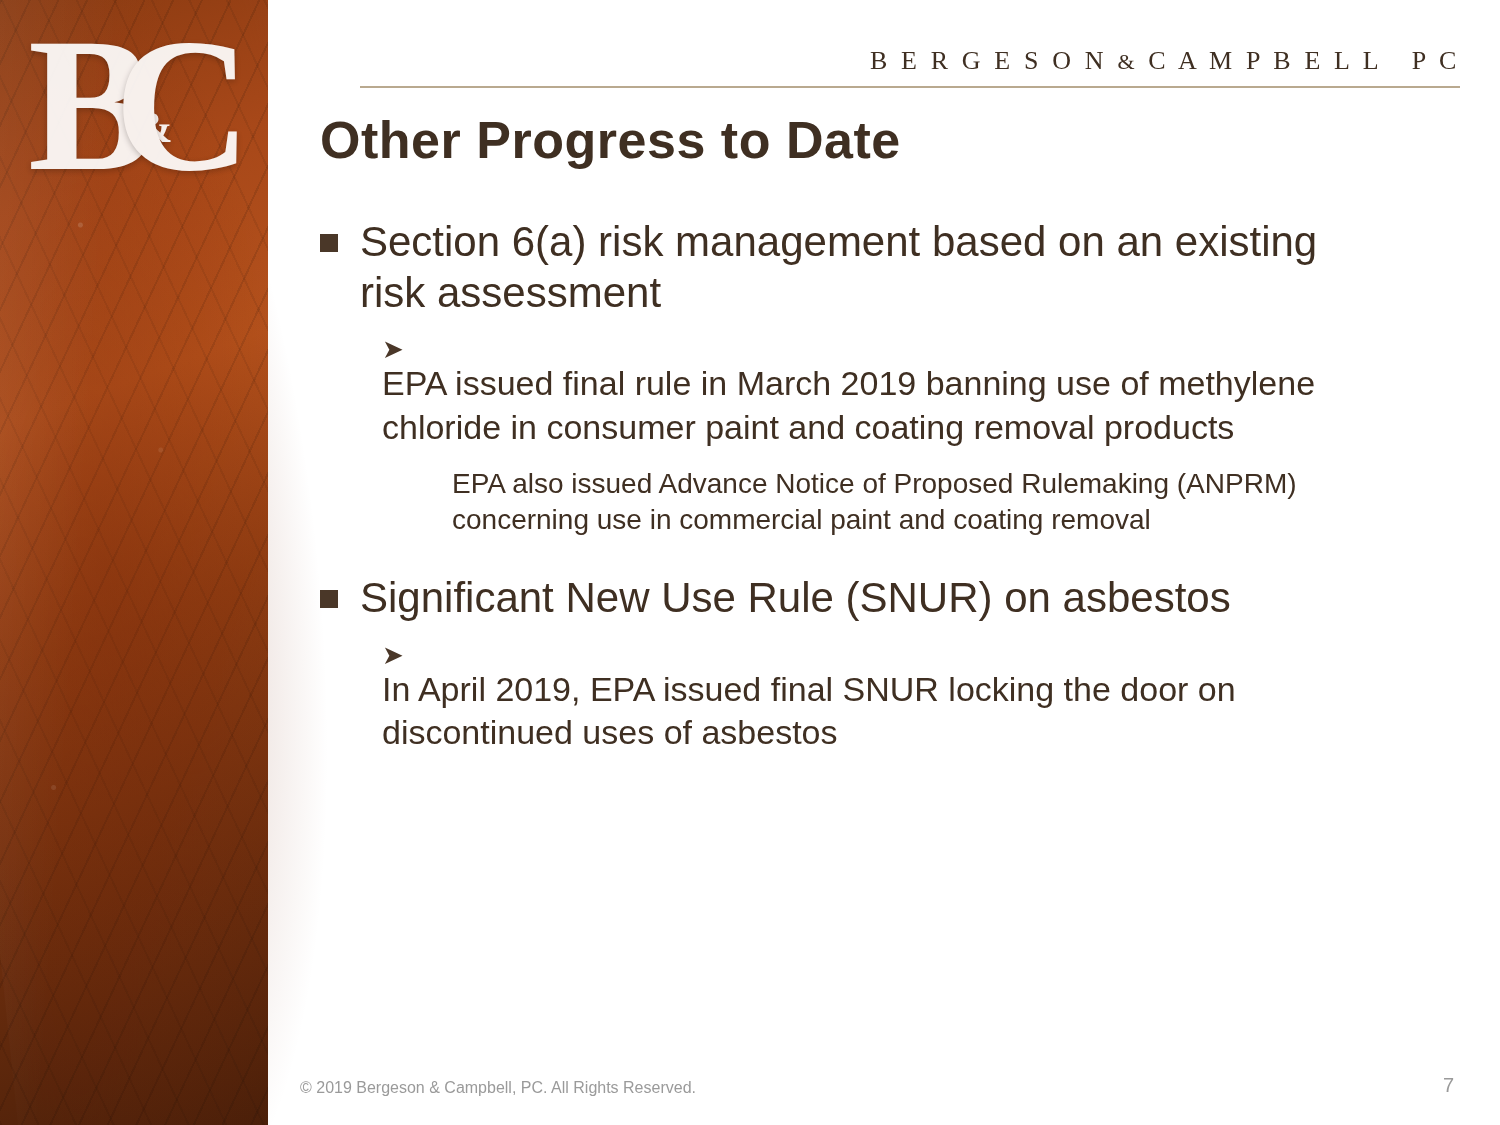B & C
B E R G E S O N & C A M P B E L L P C
Other Progress to Date
Section 6(a) risk management based on an existing risk assessment
➤
EPA issued final rule in March 2019 banning use of methylene chloride in consumer paint and coating removal products
EPA also issued Advance Notice of Proposed Rulemaking (ANPRM) concerning use in commercial paint and coating removal
Significant New Use Rule (SNUR) on asbestos
➤
In April 2019, EPA issued final SNUR locking the door on discontinued uses of asbestos
© 2019 Bergeson & Campbell, PC. All Rights Reserved.
7